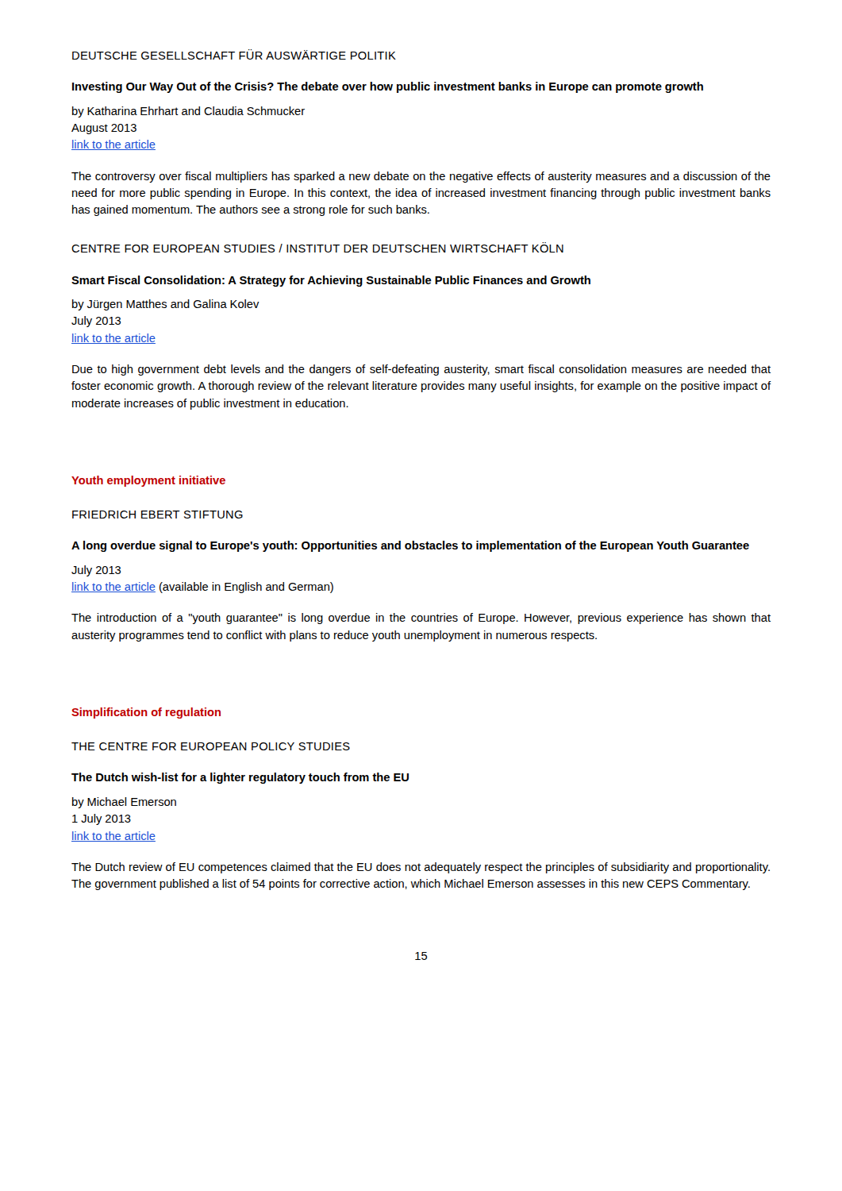DEUTSCHE GESELLSCHAFT FÜR AUSWÄRTIGE POLITIK
Investing Our Way Out of the Crisis? The debate over how public investment banks in Europe can promote growth
by Katharina Ehrhart and Claudia Schmucker
August 2013
link to the article
The controversy over fiscal multipliers has sparked a new debate on the negative effects of austerity measures and a discussion of the need for more public spending in Europe. In this context, the idea of increased investment financing through public investment banks has gained momentum. The authors see a strong role for such banks.
CENTRE FOR EUROPEAN STUDIES / INSTITUT DER DEUTSCHEN WIRTSCHAFT KÖLN
Smart Fiscal Consolidation: A Strategy for Achieving Sustainable Public Finances and Growth
by Jürgen Matthes and Galina Kolev
July 2013
link to the article
Due to high government debt levels and the dangers of self-defeating austerity, smart fiscal consolidation measures are needed that foster economic growth. A thorough review of the relevant literature provides many useful insights, for example on the positive impact of moderate increases of public investment in education.
Youth employment initiative
FRIEDRICH EBERT STIFTUNG
A long overdue signal to Europe's youth: Opportunities and obstacles to implementation of the European Youth Guarantee
July 2013
link to the article (available in English and German)
The introduction of a "youth guarantee" is long overdue in the countries of Europe. However, previous experience has shown that austerity programmes tend to conflict with plans to reduce youth unemployment in numerous respects.
Simplification of regulation
THE CENTRE FOR EUROPEAN POLICY STUDIES
The Dutch wish-list for a lighter regulatory touch from the EU
by Michael Emerson
1 July 2013
link to the article
The Dutch review of EU competences claimed that the EU does not adequately respect the principles of subsidiarity and proportionality. The government published a list of 54 points for corrective action, which Michael Emerson assesses in this new CEPS Commentary.
15